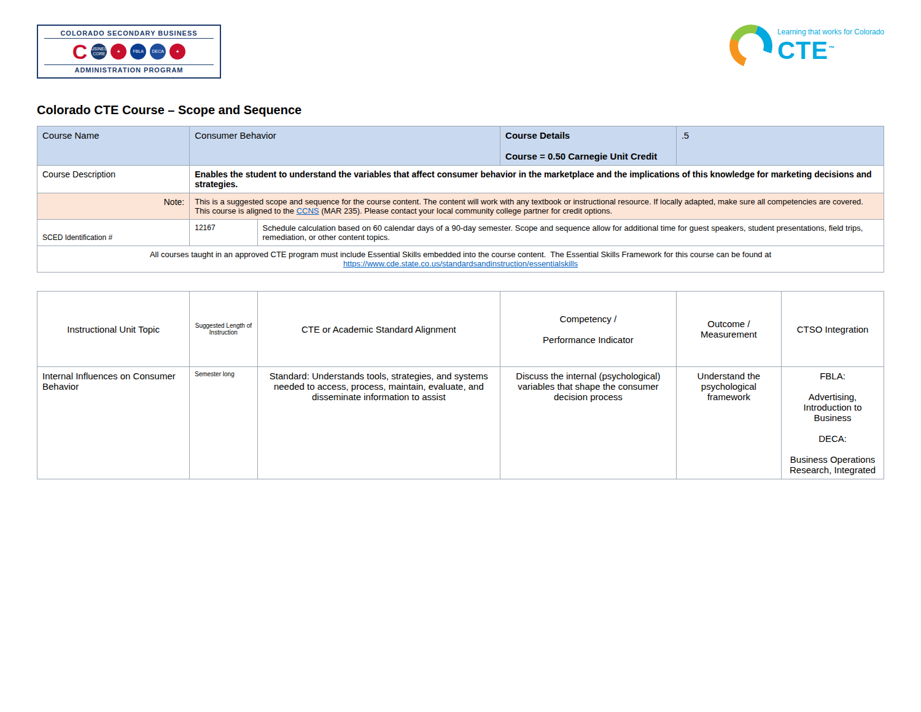COLORADO SECONDARY BUSINESS
C BUSINESS
CORE ★ FBLA DECA ★
ADMINISTRATION PROGRAM
Learning that works for Colorado
CTE™
Colorado CTE Course – Scope and Sequence
| Course Name | Consumer Behavior | Course Details Course = 0.50 Carnegie Unit Credit | .5 |
| Course Description | Enables the student to understand the variables that affect consumer behavior in the marketplace and the implications of this knowledge for marketing decisions and strategies. |
| Note: | This is a suggested scope and sequence for the course content. The content will work with any textbook or instructional resource. If locally adapted, make sure all competencies are covered. This course is aligned to the CCNS (MAR 235). Please contact your local community college partner for credit options. |
| SCED Identification # | 12167 | Schedule calculation based on 60 calendar days of a 90-day semester. Scope and sequence allow for additional time for guest speakers, student presentations, field trips, remediation, or other content topics. |
| All courses taught in an approved CTE program must include Essential Skills embedded into the course content. The Essential Skills Framework for this course can be found at https://www.cde.state.co.us/standardsandinstruction/essentialskills |
| Instructional Unit Topic | Suggested Length of Instruction | CTE or Academic Standard Alignment | Competency / Performance Indicator | Outcome / Measurement | CTSO Integration |
| Internal Influences on Consumer Behavior | Semester long | Standard: Understands tools, strategies, and systems needed to access, process, maintain, evaluate, and disseminate information to assist | Discuss the internal (psychological) variables that shape the consumer decision process | Understand the psychological framework | FBLA: Advertising, Introduction to Business DECA: Business Operations Research, Integrated |